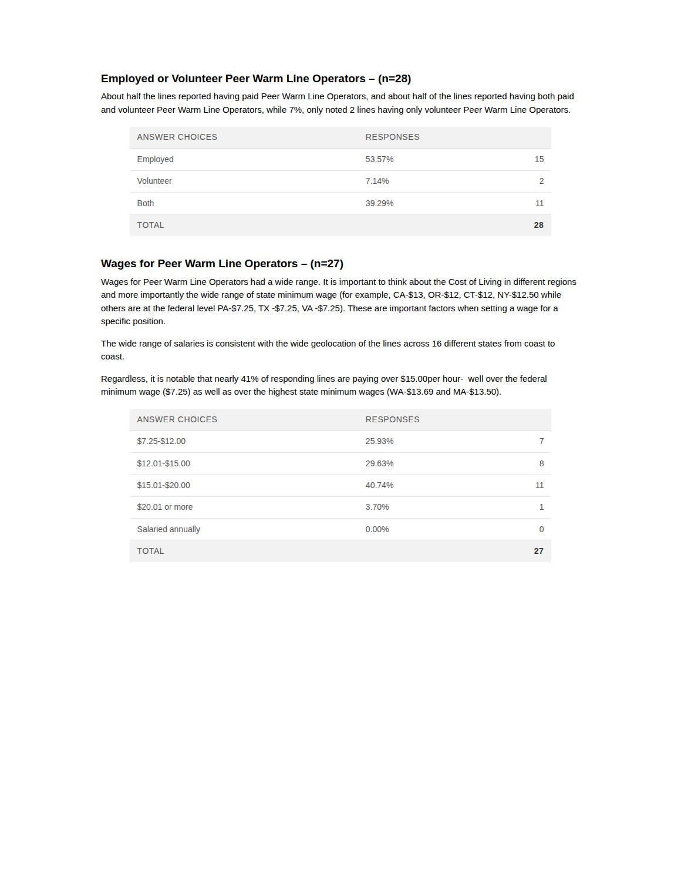Employed or Volunteer Peer Warm Line Operators – (n=28)
About half the lines reported having paid Peer Warm Line Operators, and about half of the lines reported having both paid and volunteer Peer Warm Line Operators, while 7%, only noted 2 lines having only volunteer Peer Warm Line Operators.
Employed or Volunteer Peer Warm Line Operators
| ANSWER CHOICES | RESPONSES |
| --- | --- |
| Employed | 53.57% | 15 |
| Volunteer | 7.14% | 2 |
| Both | 39.29% | 11 |
| TOTAL | | 28 |
Wages for Peer Warm Line Operators – (n=27)
Wages for Peer Warm Line Operators had a wide range. It is important to think about the Cost of Living in different regions and more importantly the wide range of state minimum wage (for example, CA-$13, OR-$12, CT-$12, NY-$12.50 while others are at the federal level PA-$7.25, TX -$7.25, VA -$7.25). These are important factors when setting a wage for a specific position.
The wide range of salaries is consistent with the wide geolocation of the lines across 16 different states from coast to coast.
Regardless, it is notable that nearly 41% of responding lines are paying over $15.00per hour- well over the federal minimum wage ($7.25) as well as over the highest state minimum wages (WA-$13.69 and MA-$13.50).
Wages for Peer Warm Line Operators
| ANSWER CHOICES | RESPONSES |
| --- | --- |
| $7.25-$12.00 | 25.93% | 7 |
| $12.01-$15.00 | 29.63% | 8 |
| $15.01-$20.00 | 40.74% | 11 |
| $20.01 or more | 3.70% | 1 |
| Salaried annually | 0.00% | 0 |
| TOTAL | | 27 |